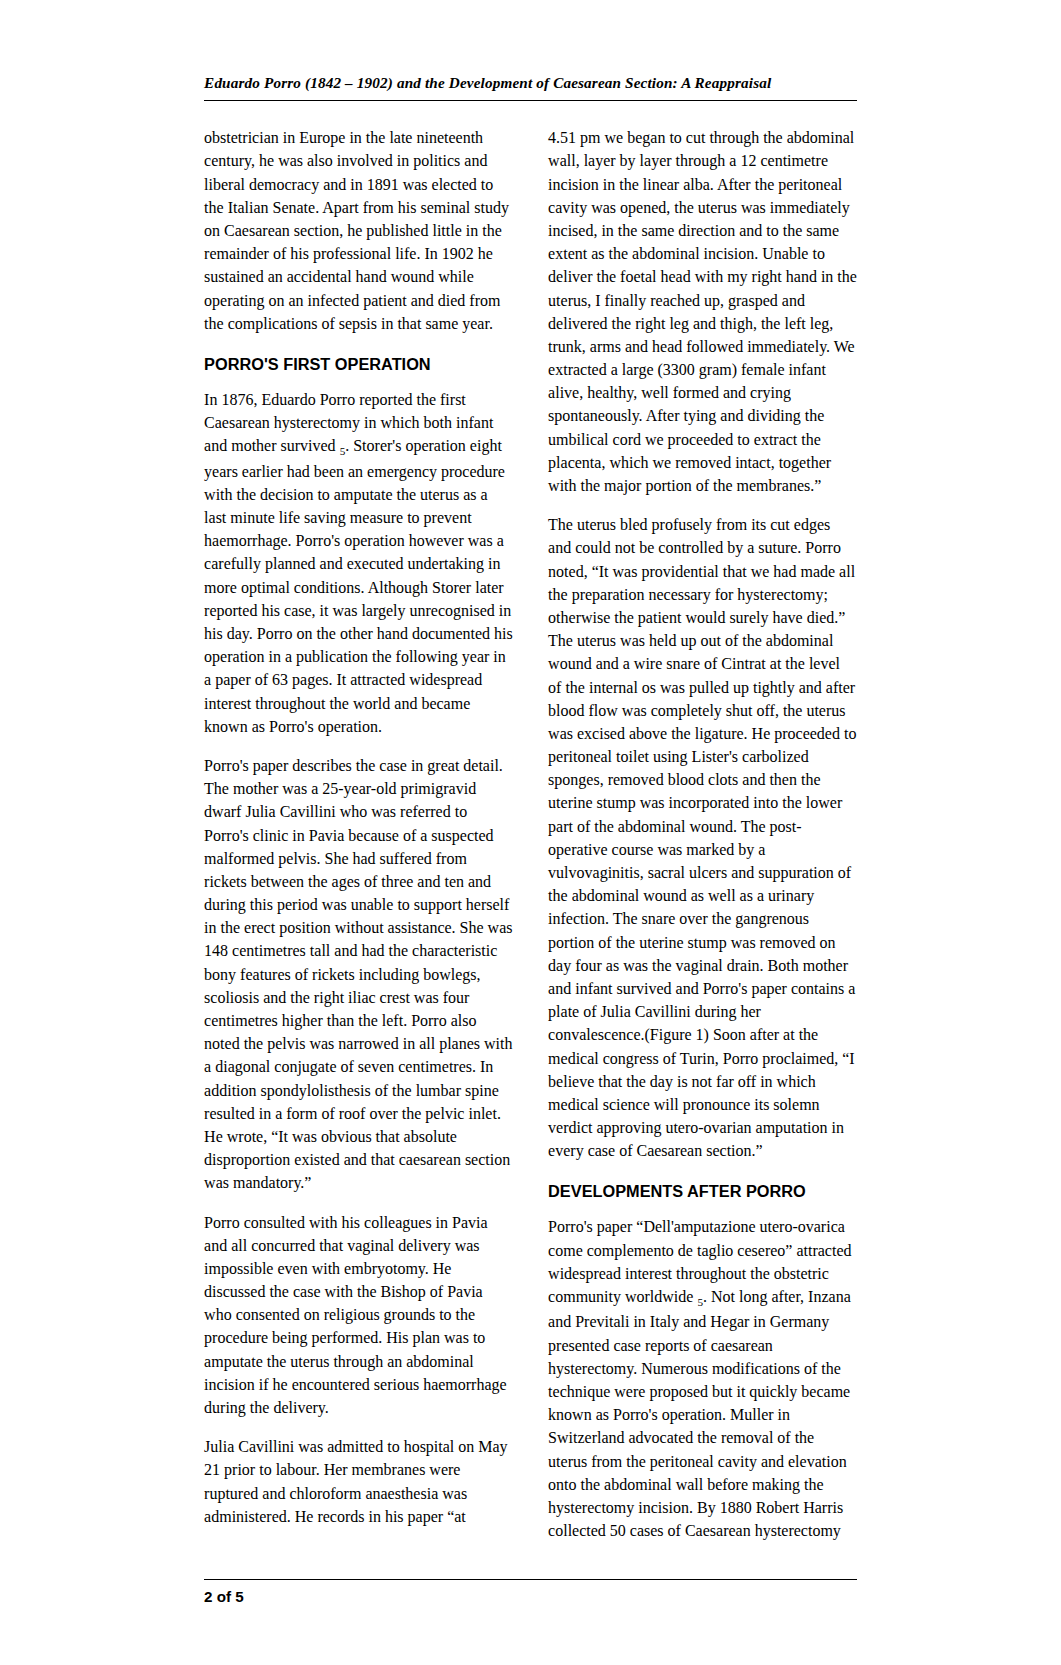Eduardo Porro (1842 – 1902) and the Development of Caesarean Section: A Reappraisal
obstetrician in Europe in the late nineteenth century, he was also involved in politics and liberal democracy and in 1891 was elected to the Italian Senate. Apart from his seminal study on Caesarean section, he published little in the remainder of his professional life. In 1902 he sustained an accidental hand wound while operating on an infected patient and died from the complications of sepsis in that same year.
PORRO'S FIRST OPERATION
In 1876, Eduardo Porro reported the first Caesarean hysterectomy in which both infant and mother survived 5. Storer's operation eight years earlier had been an emergency procedure with the decision to amputate the uterus as a last minute life saving measure to prevent haemorrhage. Porro's operation however was a carefully planned and executed undertaking in more optimal conditions. Although Storer later reported his case, it was largely unrecognised in his day. Porro on the other hand documented his operation in a publication the following year in a paper of 63 pages. It attracted widespread interest throughout the world and became known as Porro's operation.
Porro's paper describes the case in great detail. The mother was a 25-year-old primigravid dwarf Julia Cavillini who was referred to Porro's clinic in Pavia because of a suspected malformed pelvis. She had suffered from rickets between the ages of three and ten and during this period was unable to support herself in the erect position without assistance. She was 148 centimetres tall and had the characteristic bony features of rickets including bowlegs, scoliosis and the right iliac crest was four centimetres higher than the left. Porro also noted the pelvis was narrowed in all planes with a diagonal conjugate of seven centimetres. In addition spondylolisthesis of the lumbar spine resulted in a form of roof over the pelvic inlet. He wrote, “It was obvious that absolute disproportion existed and that caesarean section was mandatory.”
Porro consulted with his colleagues in Pavia and all concurred that vaginal delivery was impossible even with embryotomy. He discussed the case with the Bishop of Pavia who consented on religious grounds to the procedure being performed. His plan was to amputate the uterus through an abdominal incision if he encountered serious haemorrhage during the delivery.
Julia Cavillini was admitted to hospital on May 21 prior to labour. Her membranes were ruptured and chloroform anaesthesia was administered. He records in his paper “at
4.51 pm we began to cut through the abdominal wall, layer by layer through a 12 centimetre incision in the linear alba. After the peritoneal cavity was opened, the uterus was immediately incised, in the same direction and to the same extent as the abdominal incision. Unable to deliver the foetal head with my right hand in the uterus, I finally reached up, grasped and delivered the right leg and thigh, the left leg, trunk, arms and head followed immediately. We extracted a large (3300 gram) female infant alive, healthy, well formed and crying spontaneously. After tying and dividing the umbilical cord we proceeded to extract the placenta, which we removed intact, together with the major portion of the membranes.”
The uterus bled profusely from its cut edges and could not be controlled by a suture. Porro noted, “It was providential that we had made all the preparation necessary for hysterectomy; otherwise the patient would surely have died.” The uterus was held up out of the abdominal wound and a wire snare of Cintrat at the level of the internal os was pulled up tightly and after blood flow was completely shut off, the uterus was excised above the ligature. He proceeded to peritoneal toilet using Lister's carbolized sponges, removed blood clots and then the uterine stump was incorporated into the lower part of the abdominal wound. The post-operative course was marked by a vulvovaginitis, sacral ulcers and suppuration of the abdominal wound as well as a urinary infection. The snare over the gangrenous portion of the uterine stump was removed on day four as was the vaginal drain. Both mother and infant survived and Porro's paper contains a plate of Julia Cavillini during her convalescence.(Figure 1) Soon after at the medical congress of Turin, Porro proclaimed, “I believe that the day is not far off in which medical science will pronounce its solemn verdict approving utero-ovarian amputation in every case of Caesarean section.”
DEVELOPMENTS AFTER PORRO
Porro's paper “Dell'amputazione utero-ovarica come complemento de taglio cesereo” attracted widespread interest throughout the obstetric community worldwide 5. Not long after, Inzana and Previtali in Italy and Hegar in Germany presented case reports of caesarean hysterectomy. Numerous modifications of the technique were proposed but it quickly became known as Porro's operation. Muller in Switzerland advocated the removal of the uterus from the peritoneal cavity and elevation onto the abdominal wall before making the hysterectomy incision. By 1880 Robert Harris collected 50 cases of Caesarean hysterectomy
2 of 5